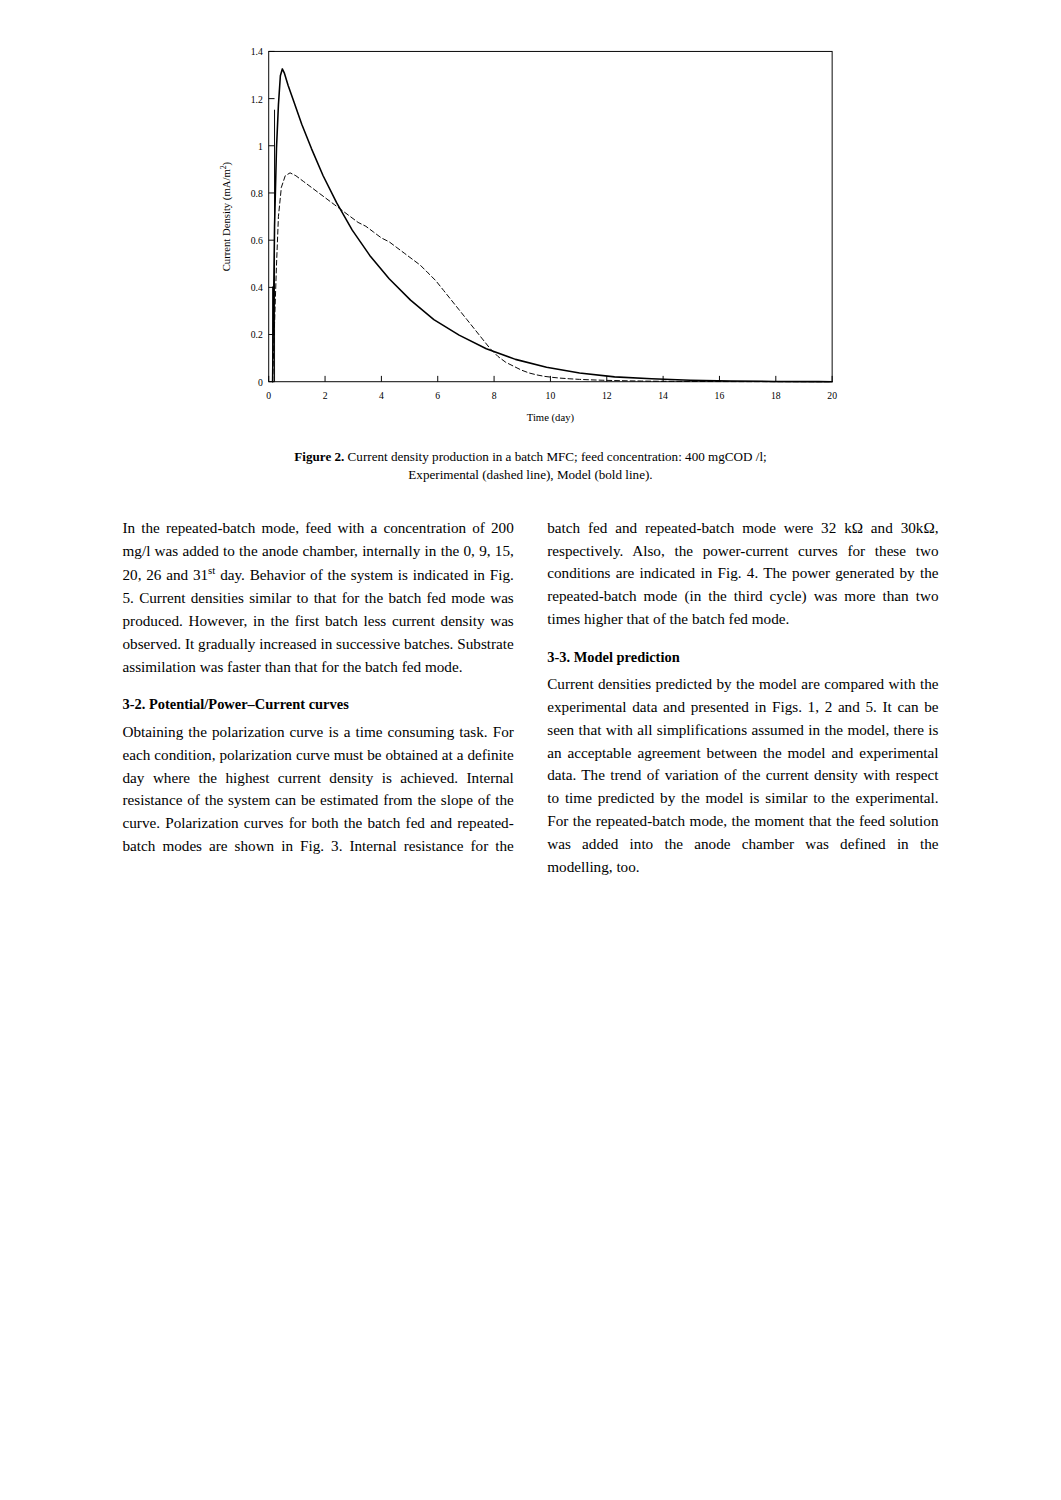0 0.2 0.4 0.6 0.8 1 1.2 1.4 0 2 4 6 8 10 12 14 16 18 20 Time (day) Current Density (mA/m2)
Figure 2. Current density production in a batch MFC; feed concentration: 400 mgCOD /l;
Experimental (dashed line), Model (bold line).
In the repeated-batch mode, feed with a concentration of 200 mg/l was added to the anode chamber, internally in the 0, 9, 15, 20, 26 and 31st day. Behavior of the system is indicated in Fig. 5. Current densities similar to that for the batch fed mode was produced. However, in the first batch less current density was observed. It gradually increased in successive batches. Substrate assimilation was faster than that for the batch fed mode.
3-2. Potential/Power–Current curves
Obtaining the polarization curve is a time consuming task. For each condition, polarization curve must be obtained at a definite day where the highest current density is achieved. Internal resistance of the system can be estimated from the slope of the curve. Polarization curves for both the batch fed and repeated-batch modes are shown in Fig. 3. Internal resistance for the batch fed and repeated-batch mode were 32 kΩ and 30kΩ, respectively. Also, the power-current curves for these two conditions are indicated in Fig. 4. The power generated by the repeated-batch mode (in the third cycle) was more than two times higher that of the batch fed mode.
3-3. Model prediction
Current densities predicted by the model are compared with the experimental data and presented in Figs. 1, 2 and 5. It can be seen that with all simplifications assumed in the model, there is an acceptable agreement between the model and experimental data. The trend of variation of the current density with respect to time predicted by the model is similar to the experimental. For the repeated-batch mode, the moment that the feed solution was added into the anode chamber was defined in the modelling, too.